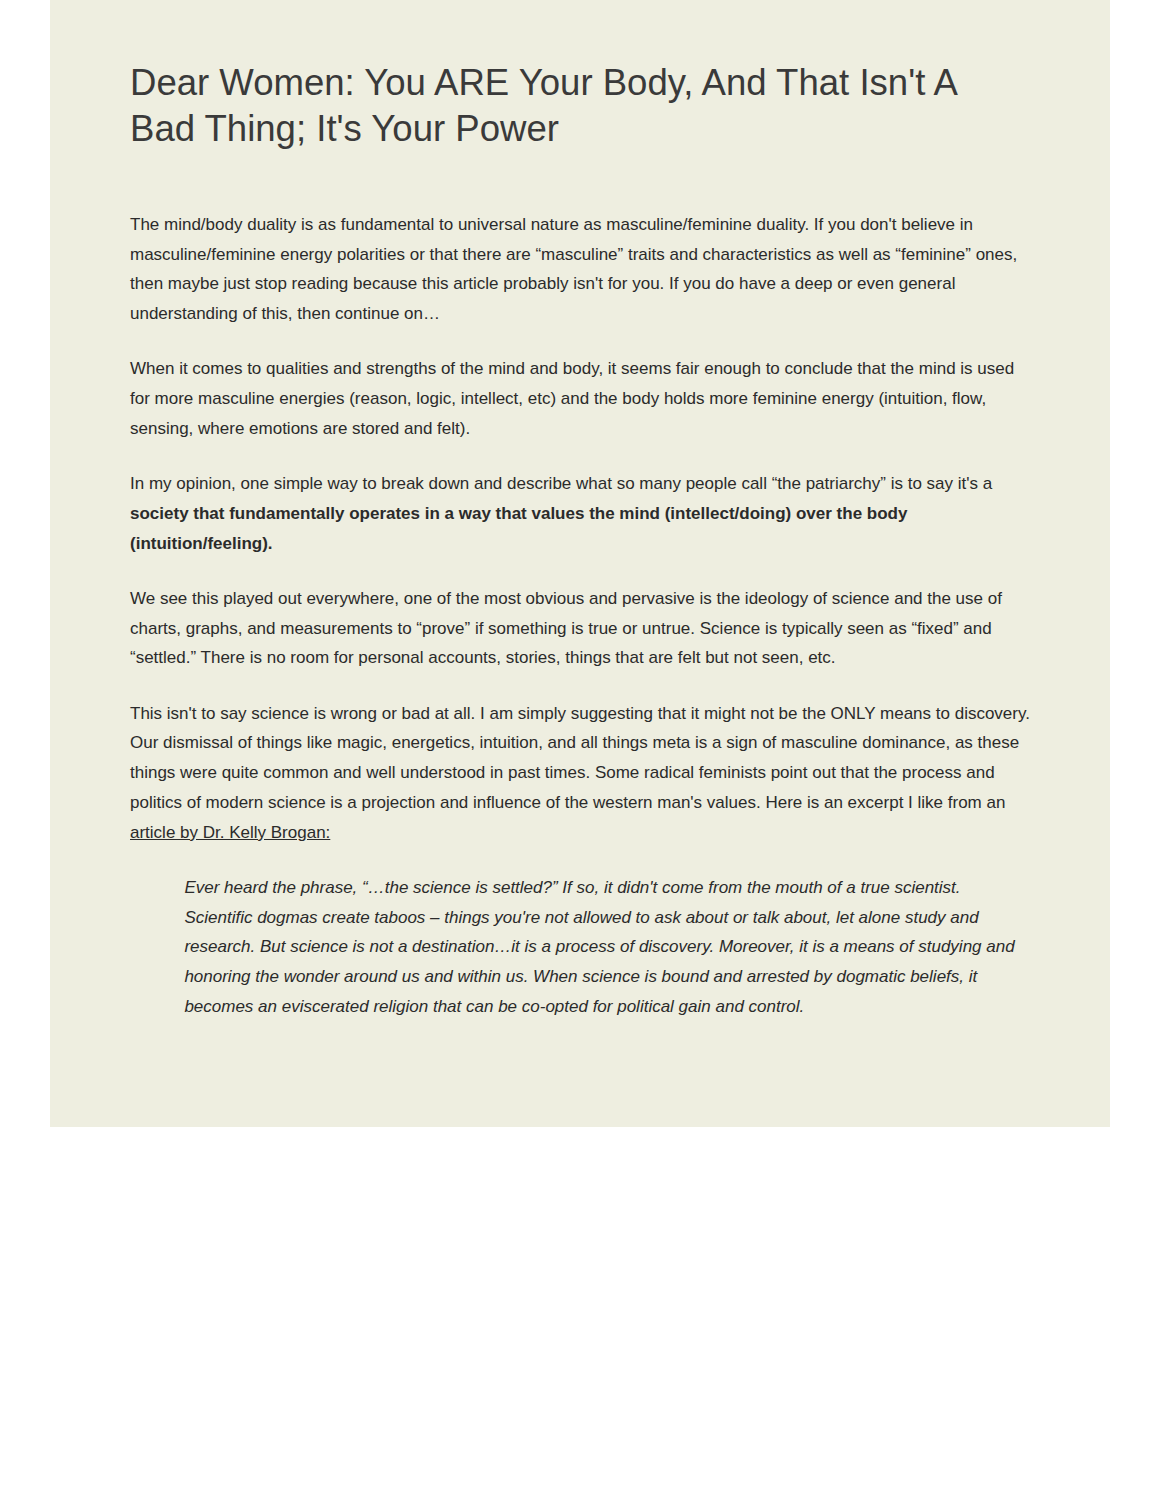Dear Women: You ARE Your Body, And That Isn't A Bad Thing; It's Your Power
The mind/body duality is as fundamental to universal nature as masculine/feminine duality. If you don't believe in masculine/feminine energy polarities or that there are “masculine” traits and characteristics as well as “feminine” ones, then maybe just stop reading because this article probably isn't for you. If you do have a deep or even general understanding of this, then continue on…
When it comes to qualities and strengths of the mind and body, it seems fair enough to conclude that the mind is used for more masculine energies (reason, logic, intellect, etc) and the body holds more feminine energy (intuition, flow, sensing, where emotions are stored and felt).
In my opinion, one simple way to break down and describe what so many people call “the patriarchy” is to say it's a society that fundamentally operates in a way that values the mind (intellect/doing) over the body (intuition/feeling).
We see this played out everywhere, one of the most obvious and pervasive is the ideology of science and the use of charts, graphs, and measurements to “prove” if something is true or untrue. Science is typically seen as “fixed” and “settled.” There is no room for personal accounts, stories, things that are felt but not seen, etc.
This isn't to say science is wrong or bad at all. I am simply suggesting that it might not be the ONLY means to discovery. Our dismissal of things like magic, energetics, intuition, and all things meta is a sign of masculine dominance, as these things were quite common and well understood in past times. Some radical feminists point out that the process and politics of modern science is a projection and influence of the western man's values. Here is an excerpt I like from an article by Dr. Kelly Brogan:
Ever heard the phrase, “…the science is settled?” If so, it didn't come from the mouth of a true scientist. Scientific dogmas create taboos – things you're not allowed to ask about or talk about, let alone study and research. But science is not a destination…it is a process of discovery. Moreover, it is a means of studying and honoring the wonder around us and within us. When science is bound and arrested by dogmatic beliefs, it becomes an eviscerated religion that can be co-opted for political gain and control.